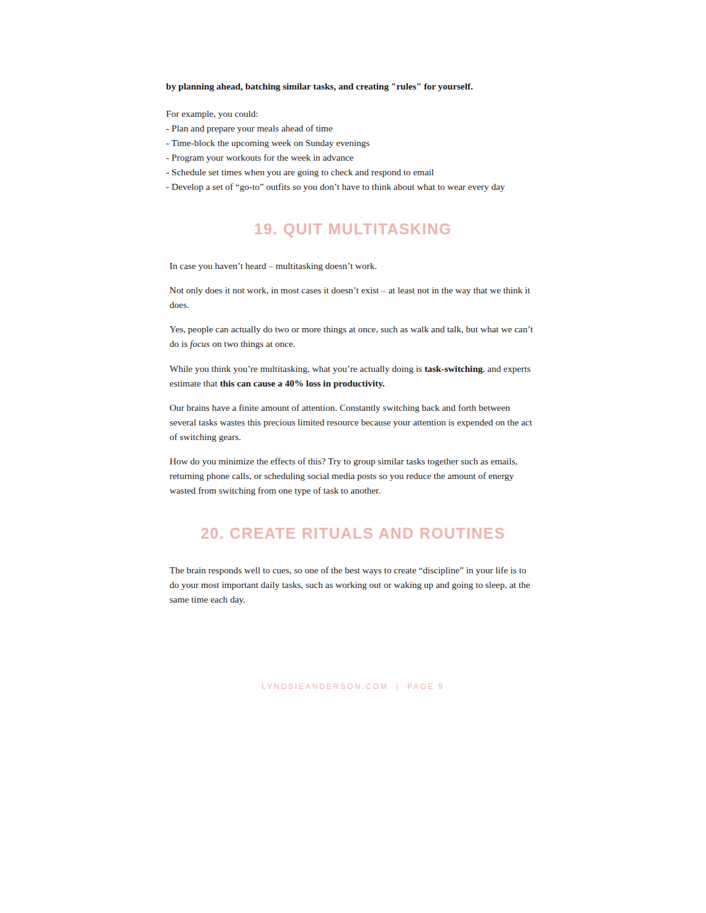by planning ahead, batching similar tasks, and creating "rules" for yourself.
For example, you could:
Plan and prepare your meals ahead of time
Time-block the upcoming week on Sunday evenings
Program your workouts for the week in advance
Schedule set times when you are going to check and respond to email
Develop a set of “go-to” outfits so you don’t have to think about what to wear every day
19. Quit Multitasking
In case you haven’t heard – multitasking doesn’t work.
Not only does it not work, in most cases it doesn’t exist – at least not in the way that we think it does.
Yes, people can actually do two or more things at once, such as walk and talk, but what we can’t do is focus on two things at once.
While you think you’re multitasking, what you’re actually doing is task-switching, and experts estimate that this can cause a 40% loss in productivity.
Our brains have a finite amount of attention. Constantly switching back and forth between several tasks wastes this precious limited resource because your attention is expended on the act of switching gears.
How do you minimize the effects of this? Try to group similar tasks together such as emails, returning phone calls, or scheduling social media posts so you reduce the amount of energy wasted from switching from one type of task to another.
20. Create Rituals and Routines
The brain responds well to cues, so one of the best ways to create “discipline” in your life is to do your most important daily tasks, such as working out or waking up and going to sleep, at the same time each day.
lyndsieanderson.com | Page 9